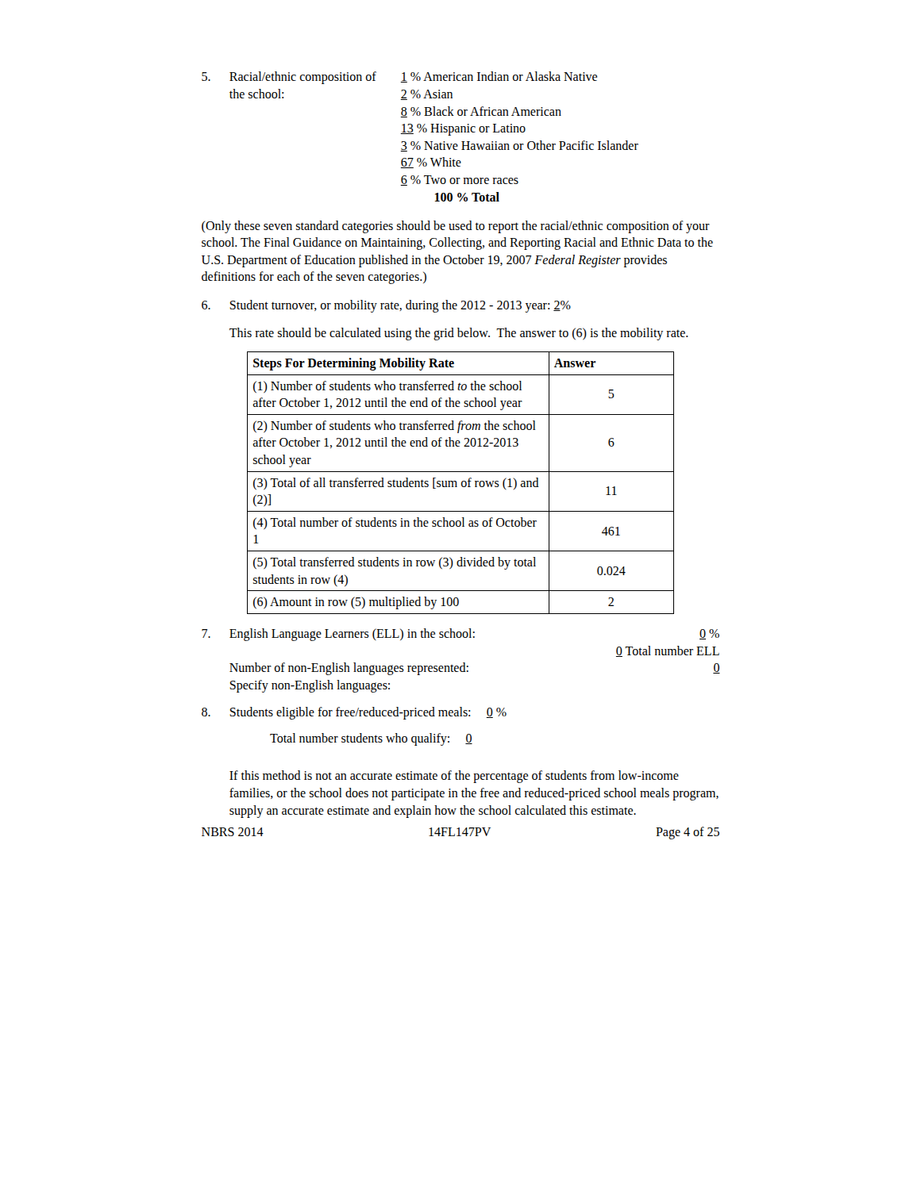5.
Racial/ethnic composition of the school:
1 % American Indian or Alaska Native
2 % Asian
8 % Black or African American
13 % Hispanic or Latino
3 % Native Hawaiian or Other Pacific Islander
67 % White
6 % Two or more races
100 % Total
(Only these seven standard categories should be used to report the racial/ethnic composition of your school. The Final Guidance on Maintaining, Collecting, and Reporting Racial and Ethnic Data to the U.S. Department of Education published in the October 19, 2007 Federal Register provides definitions for each of the seven categories.)
6.
Student turnover, or mobility rate, during the 2012 - 2013 year: 2%
This rate should be calculated using the grid below. The answer to (6) is the mobility rate.
| Steps For Determining Mobility Rate | Answer |
| --- | --- |
| (1) Number of students who transferred to the school after October 1, 2012 until the end of the school year | 5 |
| (2) Number of students who transferred from the school after October 1, 2012 until the end of the 2012-2013 school year | 6 |
| (3) Total of all transferred students [sum of rows (1) and (2)] | 11 |
| (4) Total number of students in the school as of October 1 | 461 |
| (5) Total transferred students in row (3) divided by total students in row (4) | 0.024 |
| (6) Amount in row (5) multiplied by 100 | 2 |
7.
English Language Learners (ELL) in the school:
0 %
0 Total number ELL
Number of non-English languages represented:
0
Specify non-English languages:
8.
Students eligible for free/reduced-priced meals:
0 %
Total number students who qualify:
0
If this method is not an accurate estimate of the percentage of students from low-income families, or the school does not participate in the free and reduced-priced school meals program, supply an accurate estimate and explain how the school calculated this estimate.
NBRS 2014
14FL147PV
Page 4 of 25